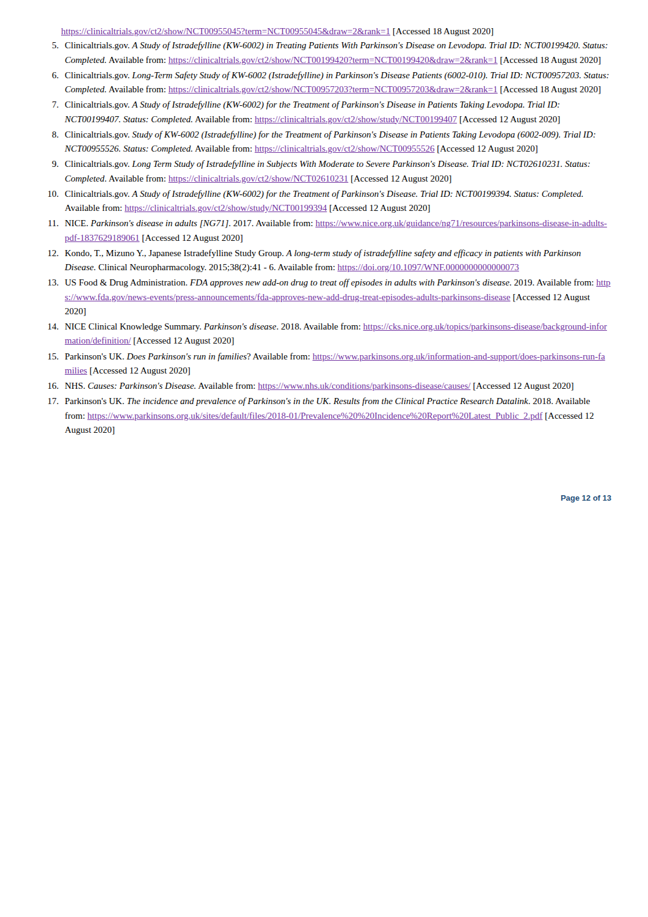https://clinicaltrials.gov/ct2/show/NCT00955045?term=NCT00955045&draw=2&rank=1 [Accessed 18 August 2020]
Clinicaltrials.gov. A Study of Istradefylline (KW-6002) in Treating Patients With Parkinson's Disease on Levodopa. Trial ID: NCT00199420. Status: Completed. Available from: https://clinicaltrials.gov/ct2/show/NCT00199420?term=NCT00199420&draw=2&rank=1 [Accessed 18 August 2020]
Clinicaltrials.gov. Long-Term Safety Study of KW-6002 (Istradefylline) in Parkinson's Disease Patients (6002-010). Trial ID: NCT00957203. Status: Completed. Available from: https://clinicaltrials.gov/ct2/show/NCT00957203?term=NCT00957203&draw=2&rank=1 [Accessed 18 August 2020]
Clinicaltrials.gov. A Study of Istradefylline (KW-6002) for the Treatment of Parkinson's Disease in Patients Taking Levodopa. Trial ID: NCT00199407. Status: Completed. Available from: https://clinicaltrials.gov/ct2/show/study/NCT00199407 [Accessed 12 August 2020]
Clinicaltrials.gov. Study of KW-6002 (Istradefylline) for the Treatment of Parkinson's Disease in Patients Taking Levodopa (6002-009). Trial ID: NCT00955526. Status: Completed. Available from: https://clinicaltrials.gov/ct2/show/NCT00955526 [Accessed 12 August 2020]
Clinicaltrials.gov. Long Term Study of Istradefylline in Subjects With Moderate to Severe Parkinson's Disease. Trial ID: NCT02610231. Status: Completed. Available from: https://clinicaltrials.gov/ct2/show/NCT02610231 [Accessed 12 August 2020]
Clinicaltrials.gov. A Study of Istradefylline (KW-6002) for the Treatment of Parkinson's Disease. Trial ID: NCT00199394. Status: Completed. Available from: https://clinicaltrials.gov/ct2/show/study/NCT00199394 [Accessed 12 August 2020]
NICE. Parkinson's disease in adults [NG71]. 2017. Available from: https://www.nice.org.uk/guidance/ng71/resources/parkinsons-disease-in-adults-pdf-1837629189061 [Accessed 12 August 2020]
Kondo, T., Mizuno Y., Japanese Istradefylline Study Group. A long-term study of istradefylline safety and efficacy in patients with Parkinson Disease. Clinical Neuropharmacology. 2015;38(2):41 - 6. Available from: https://doi.org/10.1097/WNF.0000000000000073
US Food & Drug Administration. FDA approves new add-on drug to treat off episodes in adults with Parkinson's disease. 2019. Available from: https://www.fda.gov/news-events/press-announcements/fda-approves-new-add-drug-treat-episodes-adults-parkinsons-disease [Accessed 12 August 2020]
NICE Clinical Knowledge Summary. Parkinson's disease. 2018. Available from: https://cks.nice.org.uk/topics/parkinsons-disease/background-information/definition/ [Accessed 12 August 2020]
Parkinson's UK. Does Parkinson's run in families? Available from: https://www.parkinsons.org.uk/information-and-support/does-parkinsons-run-families [Accessed 12 August 2020]
NHS. Causes: Parkinson's Disease. Available from: https://www.nhs.uk/conditions/parkinsons-disease/causes/ [Accessed 12 August 2020]
Parkinson's UK. The incidence and prevalence of Parkinson's in the UK. Results from the Clinical Practice Research Datalink. 2018. Available from: https://www.parkinsons.org.uk/sites/default/files/2018-01/Prevalence%20%20Incidence%20Report%20Latest_Public_2.pdf [Accessed 12 August 2020]
Page 12 of 13